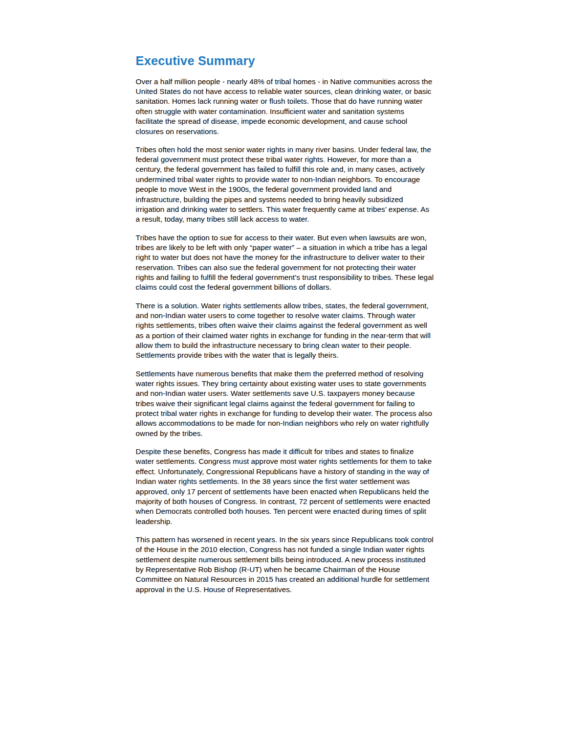Executive Summary
Over a half million people - nearly 48% of tribal homes - in Native communities across the United States do not have access to reliable water sources, clean drinking water, or basic sanitation. Homes lack running water or flush toilets. Those that do have running water often struggle with water contamination. Insufficient water and sanitation systems facilitate the spread of disease, impede economic development, and cause school closures on reservations.
Tribes often hold the most senior water rights in many river basins. Under federal law, the federal government must protect these tribal water rights. However, for more than a century, the federal government has failed to fulfill this role and, in many cases, actively undermined tribal water rights to provide water to non-Indian neighbors. To encourage people to move West in the 1900s, the federal government provided land and infrastructure, building the pipes and systems needed to bring heavily subsidized irrigation and drinking water to settlers. This water frequently came at tribes’ expense. As a result, today, many tribes still lack access to water.
Tribes have the option to sue for access to their water. But even when lawsuits are won, tribes are likely to be left with only “paper water” – a situation in which a tribe has a legal right to water but does not have the money for the infrastructure to deliver water to their reservation. Tribes can also sue the federal government for not protecting their water rights and failing to fulfill the federal government’s trust responsibility to tribes. These legal claims could cost the federal government billions of dollars.
There is a solution. Water rights settlements allow tribes, states, the federal government, and non-Indian water users to come together to resolve water claims. Through water rights settlements, tribes often waive their claims against the federal government as well as a portion of their claimed water rights in exchange for funding in the near-term that will allow them to build the infrastructure necessary to bring clean water to their people. Settlements provide tribes with the water that is legally theirs.
Settlements have numerous benefits that make them the preferred method of resolving water rights issues. They bring certainty about existing water uses to state governments and non-Indian water users. Water settlements save U.S. taxpayers money because tribes waive their significant legal claims against the federal government for failing to protect tribal water rights in exchange for funding to develop their water. The process also allows accommodations to be made for non-Indian neighbors who rely on water rightfully owned by the tribes.
Despite these benefits, Congress has made it difficult for tribes and states to finalize water settlements. Congress must approve most water rights settlements for them to take effect. Unfortunately, Congressional Republicans have a history of standing in the way of Indian water rights settlements. In the 38 years since the first water settlement was approved, only 17 percent of settlements have been enacted when Republicans held the majority of both houses of Congress. In contrast, 72 percent of settlements were enacted when Democrats controlled both houses. Ten percent were enacted during times of split leadership.
This pattern has worsened in recent years. In the six years since Republicans took control of the House in the 2010 election, Congress has not funded a single Indian water rights settlement despite numerous settlement bills being introduced. A new process instituted by Representative Rob Bishop (R-UT) when he became Chairman of the House Committee on Natural Resources in 2015 has created an additional hurdle for settlement approval in the U.S. House of Representatives.